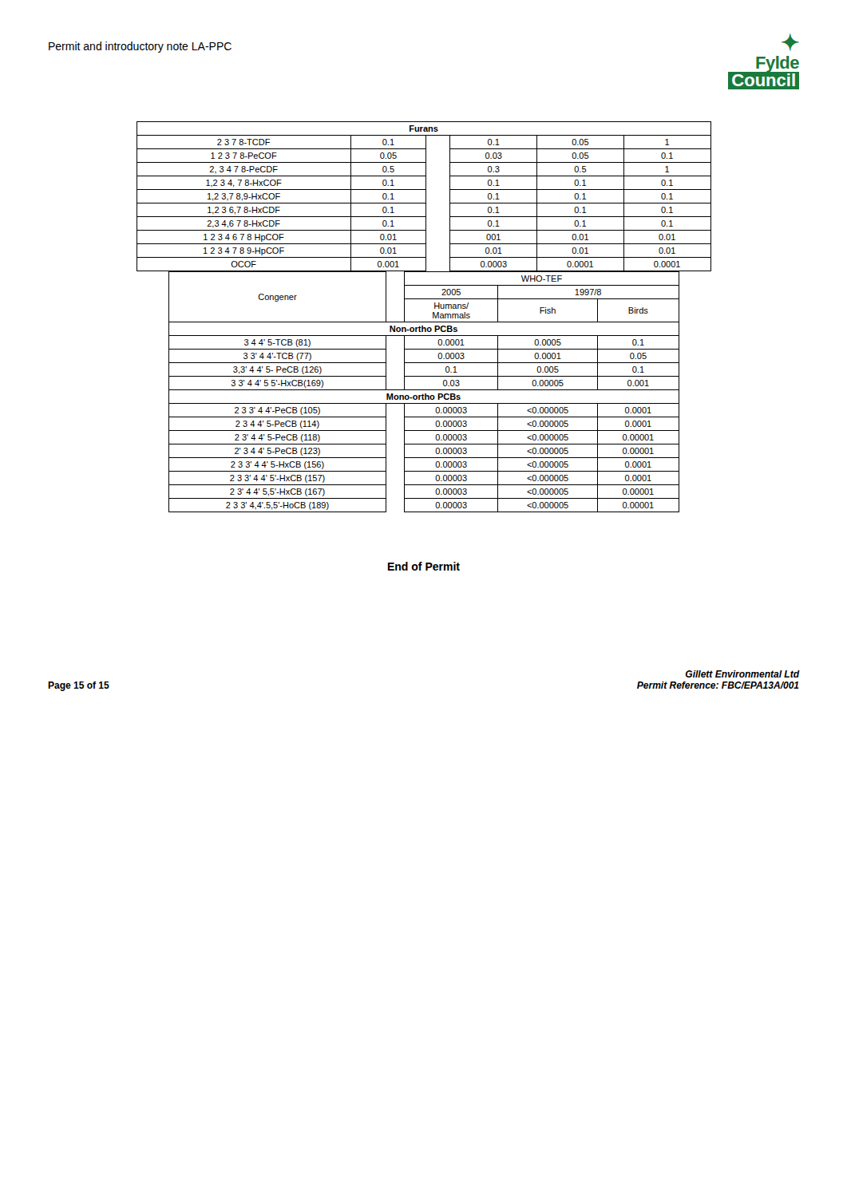Permit and introductory note LA-PPC
✦
Fylde
Council
| Furans |
| 2 3 7 8-TCDF | 0.1 | | 0.1 | 0.05 | 1 |
| 1 2 3 7 8-PeCOF | 0.05 | | 0.03 | 0.05 | 0.1 |
| 2, 3 4 7 8-PeCDF | 0.5 | | 0.3 | 0.5 | 1 |
| 1,2 3 4, 7 8-HxCOF | 0.1 | | 0.1 | 0.1 | 0.1 |
| 1,2 3,7 8,9-HxCOF | 0.1 | | 0.1 | 0.1 | 0.1 |
| 1,2 3 6,7 8-HxCDF | 0.1 | | 0.1 | 0.1 | 0.1 |
| 2,3 4,6 7 8-HxCDF | 0.1 | | 0.1 | 0.1 | 0.1 |
| 1 2 3 4 6 7 8 HpCOF | 0.01 | | 001 | 0.01 | 0.01 |
| 1 2 3 4 7 8 9-HpCOF | 0.01 | | 0.01 | 0.01 | 0.01 |
| OCOF | 0.001 | | 0.0003 | 0.0001 | 0.0001 |
| Congener | | WHO-TEF |
| 2005 | 1997/8 |
| Humans/ Mammals | Fish | Birds |
| Non-ortho PCBs |
| 3 4 4' 5-TCB (81) | | 0.0001 | 0.0005 | 0.1 |
| 3 3' 4 4'-TCB (77) | | 0.0003 | 0.0001 | 0.05 |
| 3,3' 4 4' 5- PeCB (126) | | 0.1 | 0.005 | 0.1 |
| 3 3' 4 4' 5 5'-HxCB(169) | | 0.03 | 0.00005 | 0.001 |
| Mono-ortho PCBs |
| 2 3 3' 4 4'-PeCB (105) | | 0.00003 | <0.000005 | 0.0001 |
| 2 3 4 4' 5-PeCB (114) | | 0.00003 | <0.000005 | 0.0001 |
| 2 3' 4 4' 5-PeCB (118) | | 0.00003 | <0.000005 | 0.00001 |
| 2' 3 4 4' 5-PeCB (123) | | 0.00003 | <0.000005 | 0.00001 |
| 2 3 3' 4 4' 5-HxCB (156) | | 0.00003 | <0.000005 | 0.0001 |
| 2 3 3' 4 4' 5'-HxCB (157) | | 0.00003 | <0.000005 | 0.0001 |
| 2 3' 4 4' 5,5'-HxCB (167) | | 0.00003 | <0.000005 | 0.00001 |
| 2 3 3' 4,4'.5,5'-HoCB (189) | | 0.00003 | <0.000005 | 0.00001 |
End of Permit
Page 15 of 15
Gillett Environmental Ltd
Permit Reference: FBC/EPA13A/001